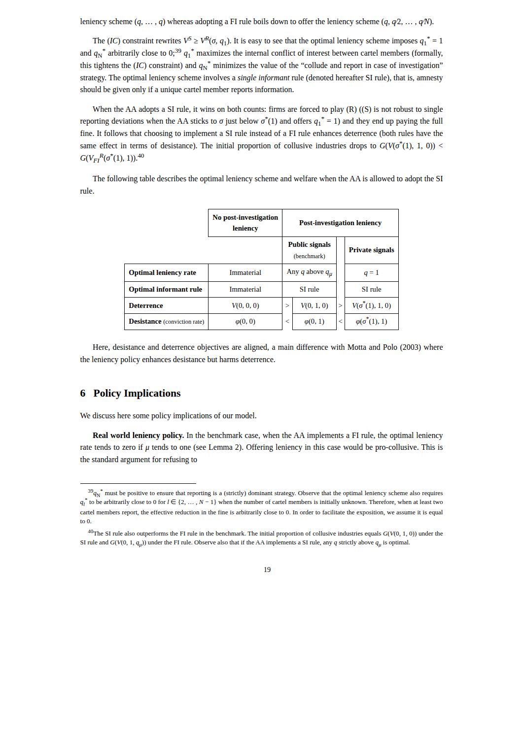leniency scheme (q, … , q) whereas adopting a FI rule boils down to offer the leniency scheme (q, q⁄2, … , q⁄N).
The (IC) constraint rewrites VS ≥ VR(σ, q 1). It is easy to see that the optimal leniency scheme imposes q 1* = 1 and qN* arbitrarily close to 0;39 q 1* maximizes the internal conflict of interest between cartel members (formally, this tightens the (IC) constraint) and qN* minimizes the value of the “collude and report in case of investigation” strategy. The optimal leniency scheme involves a single informant rule (denoted hereafter SI rule), that is, amnesty should be given only if a unique cartel member reports information.
When the AA adopts a SI rule, it wins on both counts: firms are forced to play (R) ((S) is not robust to single reporting deviations when the AA sticks to σ just below σ*(1) and offers q 1* = 1) and they end up paying the full fine. It follows that choosing to implement a SI rule instead of a FI rule enhances deterrence (both rules have the same effect in terms of desistance). The initial proportion of collusive industries drops to G(V(σ*(1), 1, 0)) < G(VFIR(σ*(1), 1)).40
The following table describes the optimal leniency scheme and welfare when the AA is allowed to adopt the SI rule.
| | No post-investigation leniency | Post-investigation leniency |
| | | Public signals (benchmark) | | Private signals |
| Optimal leniency rate | Immaterial | Any q above q μ | | q = 1 |
| Optimal informant rule | Immaterial | SI rule | | SI rule |
| Deterrence | V (0, 0, 0) | > | V (0, 1, 0) | > | V ( σ * (1), 1, 0) |
| Desistance (conviction rate) | φ (0, 0) | < | φ (0, 1) | < | φ ( σ * (1), 1) |
Here, desistance and deterrence objectives are aligned, a main difference with Motta and Polo (2003) where the leniency policy enhances desistance but harms deterrence.
6 Policy Implications
We discuss here some policy implications of our model.
Real world leniency policy. In the benchmark case, when the AA implements a FI rule, the optimal leniency rate tends to zero if μ tends to one (see Lemma 2). Offering leniency in this case would be pro-collusive. This is the standard argument for refusing to
39qN* must be positive to ensure that reporting is a (strictly) dominant strategy. Observe that the optimal leniency scheme also requires ql* to be arbitrarily close to 0 for l ∈ {2, … , N − 1} when the number of cartel members is initially unknown. Therefore, when at least two cartel members report, the effective reduction in the fine is arbitrarily close to 0. In order to facilitate the exposition, we assume it is equal to 0.
40The SI rule also outperforms the FI rule in the benchmark. The initial proportion of collusive industries equals G(V(0, 1, 0)) under the SI rule and G(V(0, 1, qμ)) under the FI rule. Observe also that if the AA implements a SI rule, any q strictly above qμ is optimal.
19